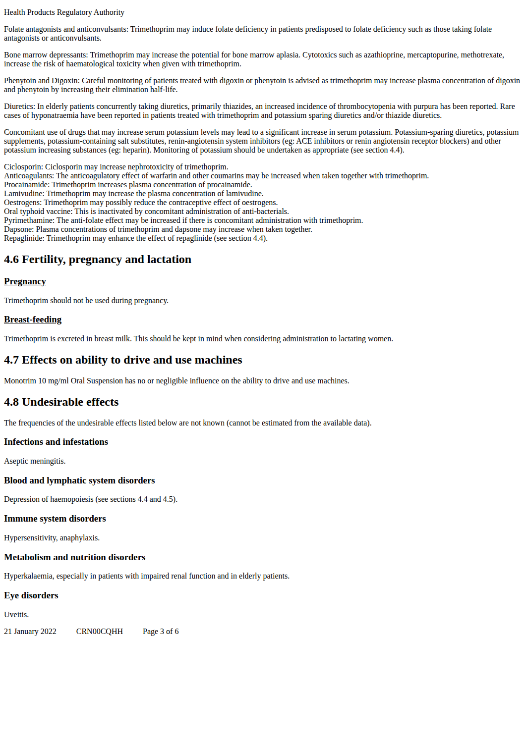Health Products Regulatory Authority
Folate antagonists and anticonvulsants: Trimethoprim may induce folate deficiency in patients predisposed to folate deficiency such as those taking folate antagonists or anticonvulsants.
Bone marrow depressants: Trimethoprim may increase the potential for bone marrow aplasia. Cytotoxics such as azathioprine, mercaptopurine, methotrexate, increase the risk of haematological toxicity when given with trimethoprim.
Phenytoin and Digoxin: Careful monitoring of patients treated with digoxin or phenytoin is advised as trimethoprim may increase plasma concentration of digoxin and phenytoin by increasing their elimination half-life.
Diuretics: In elderly patients concurrently taking diuretics, primarily thiazides, an increased incidence of thrombocytopenia with purpura has been reported. Rare cases of hyponatraemia have been reported in patients treated with trimethoprim and potassium sparing diuretics and/or thiazide diuretics.
Concomitant use of drugs that may increase serum potassium levels may lead to a significant increase in serum potassium. Potassium-sparing diuretics, potassium supplements, potassium-containing salt substitutes, renin-angiotensin system inhibitors (eg: ACE inhibitors or renin angiotensin receptor blockers) and other potassium increasing substances (eg: heparin). Monitoring of potassium should be undertaken as appropriate (see section 4.4).
Ciclosporin: Ciclosporin may increase nephrotoxicity of trimethoprim.
Anticoagulants: The anticoagulatory effect of warfarin and other coumarins may be increased when taken together with trimethoprim.
Procainamide: Trimethoprim increases plasma concentration of procainamide.
Lamivudine: Trimethoprim may increase the plasma concentration of lamivudine.
Oestrogens: Trimethoprim may possibly reduce the contraceptive effect of oestrogens.
Oral typhoid vaccine: This is inactivated by concomitant administration of anti-bacterials.
Pyrimethamine: The anti-folate effect may be increased if there is concomitant administration with trimethoprim.
Dapsone: Plasma concentrations of trimethoprim and dapsone may increase when taken together.
Repaglinide: Trimethoprim may enhance the effect of repaglinide (see section 4.4).
4.6 Fertility, pregnancy and lactation
Pregnancy
Trimethoprim should not be used during pregnancy.
Breast-feeding
Trimethoprim is excreted in breast milk. This should be kept in mind when considering administration to lactating women.
4.7 Effects on ability to drive and use machines
Monotrim 10 mg/ml Oral Suspension has no or negligible influence on the ability to drive and use machines.
4.8 Undesirable effects
The frequencies of the undesirable effects listed below are not known (cannot be estimated from the available data).
Infections and infestations
Aseptic meningitis.
Blood and lymphatic system disorders
Depression of haemopoiesis (see sections 4.4 and 4.5).
Immune system disorders
Hypersensitivity, anaphylaxis.
Metabolism and nutrition disorders
Hyperkalaemia, especially in patients with impaired renal function and in elderly patients.
Eye disorders
Uveitis.
21 January 2022 CRN00CQHH Page 3 of 6